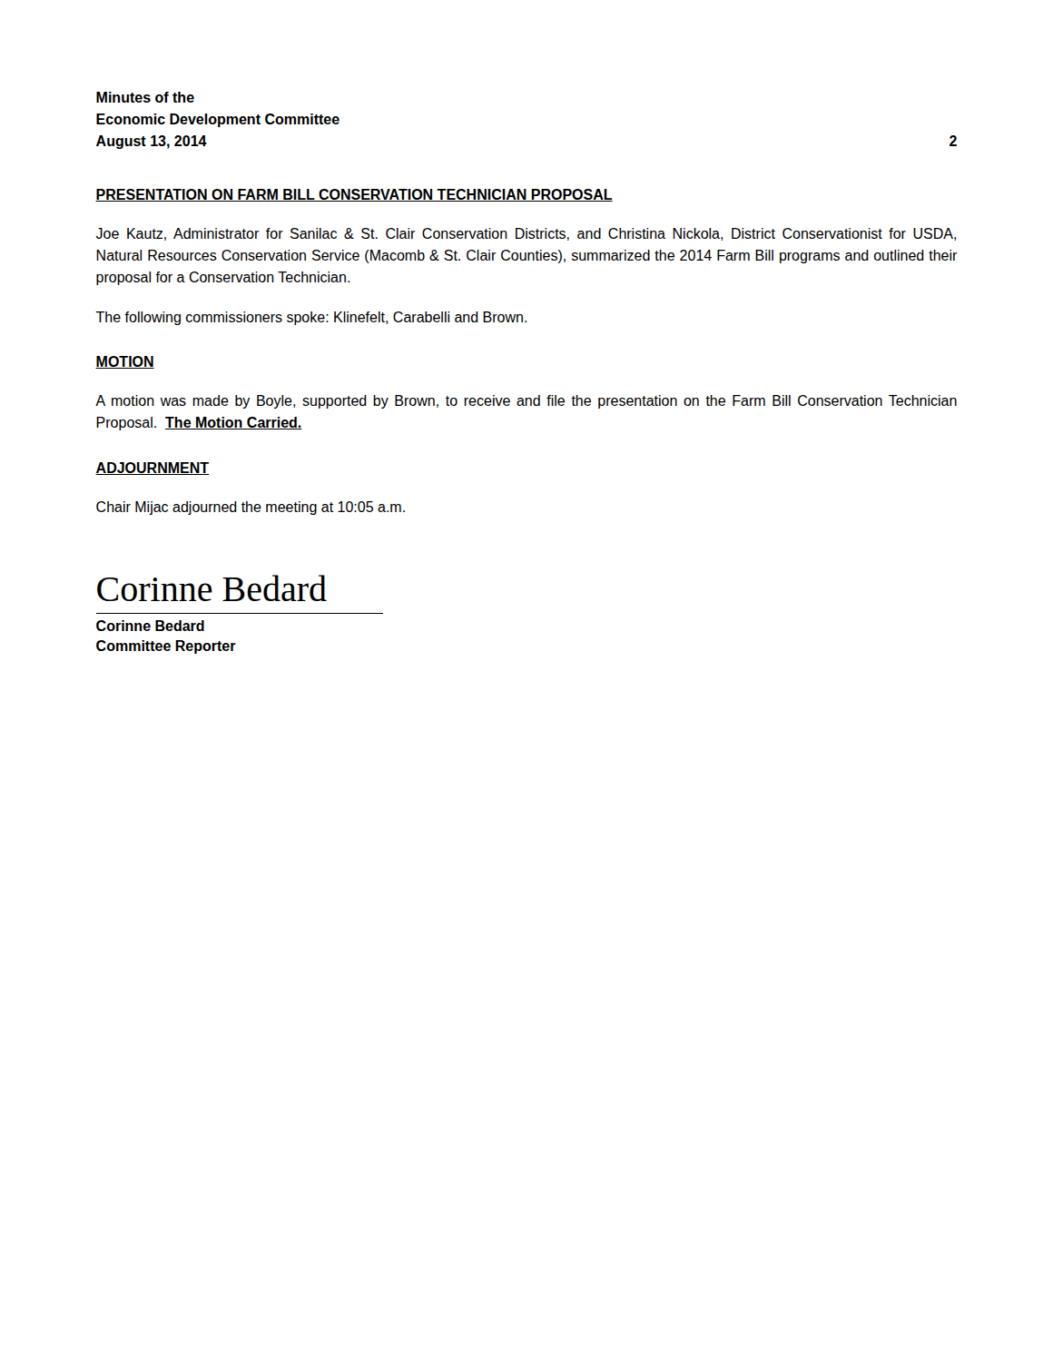Minutes of the Economic Development Committee August 13, 2014 2
PRESENTATION ON FARM BILL CONSERVATION TECHNICIAN PROPOSAL
Joe Kautz, Administrator for Sanilac & St. Clair Conservation Districts, and Christina Nickola, District Conservationist for USDA, Natural Resources Conservation Service (Macomb & St. Clair Counties), summarized the 2014 Farm Bill programs and outlined their proposal for a Conservation Technician.
The following commissioners spoke: Klinefelt, Carabelli and Brown.
MOTION
A motion was made by Boyle, supported by Brown, to receive and file the presentation on the Farm Bill Conservation Technician Proposal. The Motion Carried.
ADJOURNMENT
Chair Mijac adjourned the meeting at 10:05 a.m.
Corinne Bedard
Corinne Bedard
Committee Reporter